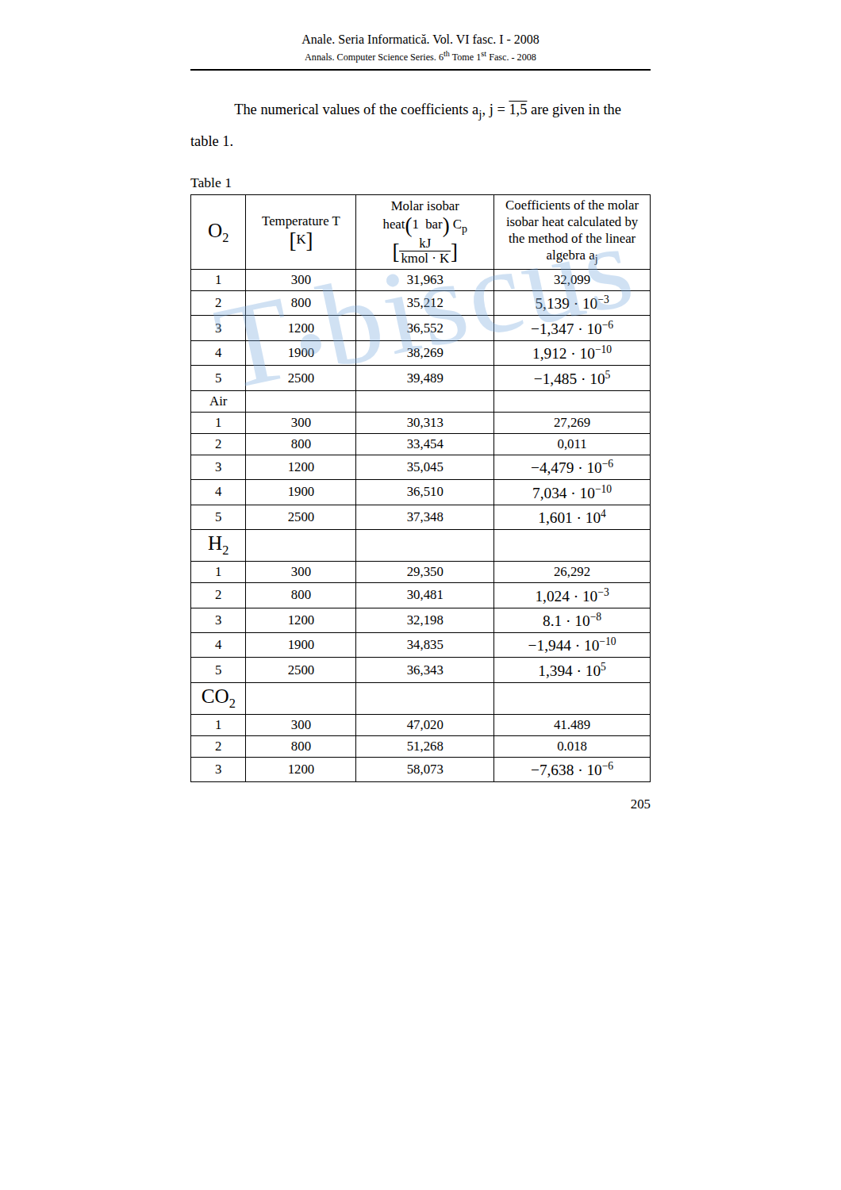T biscus
Anale. Seria Informatică. Vol. VI fasc. I - 2008
Annals. Computer Science Series. 6th Tome 1st Fasc. - 2008
The numerical values of the coefficients aj, j = 1,5 are given in the table 1.
Table 1
| O 2 | Temperature T [ K ] | Molar isobar heat ( 1 bar ) C p [ kJ kmol · K ] | Coefficients of the molar isobar heat calculated by the method of the linear algebra a j |
| --- | --- | --- | --- |
| 1 | 300 | 31,963 | 32,099 |
| 2 | 800 | 35,212 | 5,139 · 10 −3 |
| 3 | 1200 | 36,552 | −1,347 · 10 −6 |
| 4 | 1900 | 38,269 | 1,912 · 10 −10 |
| 5 | 2500 | 39,489 | −1,485 · 10 5 |
| Air | | | |
| 1 | 300 | 30,313 | 27,269 |
| 2 | 800 | 33,454 | 0,011 |
| 3 | 1200 | 35,045 | −4,479 · 10 −6 |
| 4 | 1900 | 36,510 | 7,034 · 10 −10 |
| 5 | 2500 | 37,348 | 1,601 · 10 4 |
| H 2 | | | |
| 1 | 300 | 29,350 | 26,292 |
| 2 | 800 | 30,481 | 1,024 · 10 −3 |
| 3 | 1200 | 32,198 | 8.1 · 10 −8 |
| 4 | 1900 | 34,835 | −1,944 · 10 −10 |
| 5 | 2500 | 36,343 | 1,394 · 10 5 |
| CO 2 | | | |
| 1 | 300 | 47,020 | 41.489 |
| 2 | 800 | 51,268 | 0.018 |
| 3 | 1200 | 58,073 | −7,638 · 10 −6 |
205